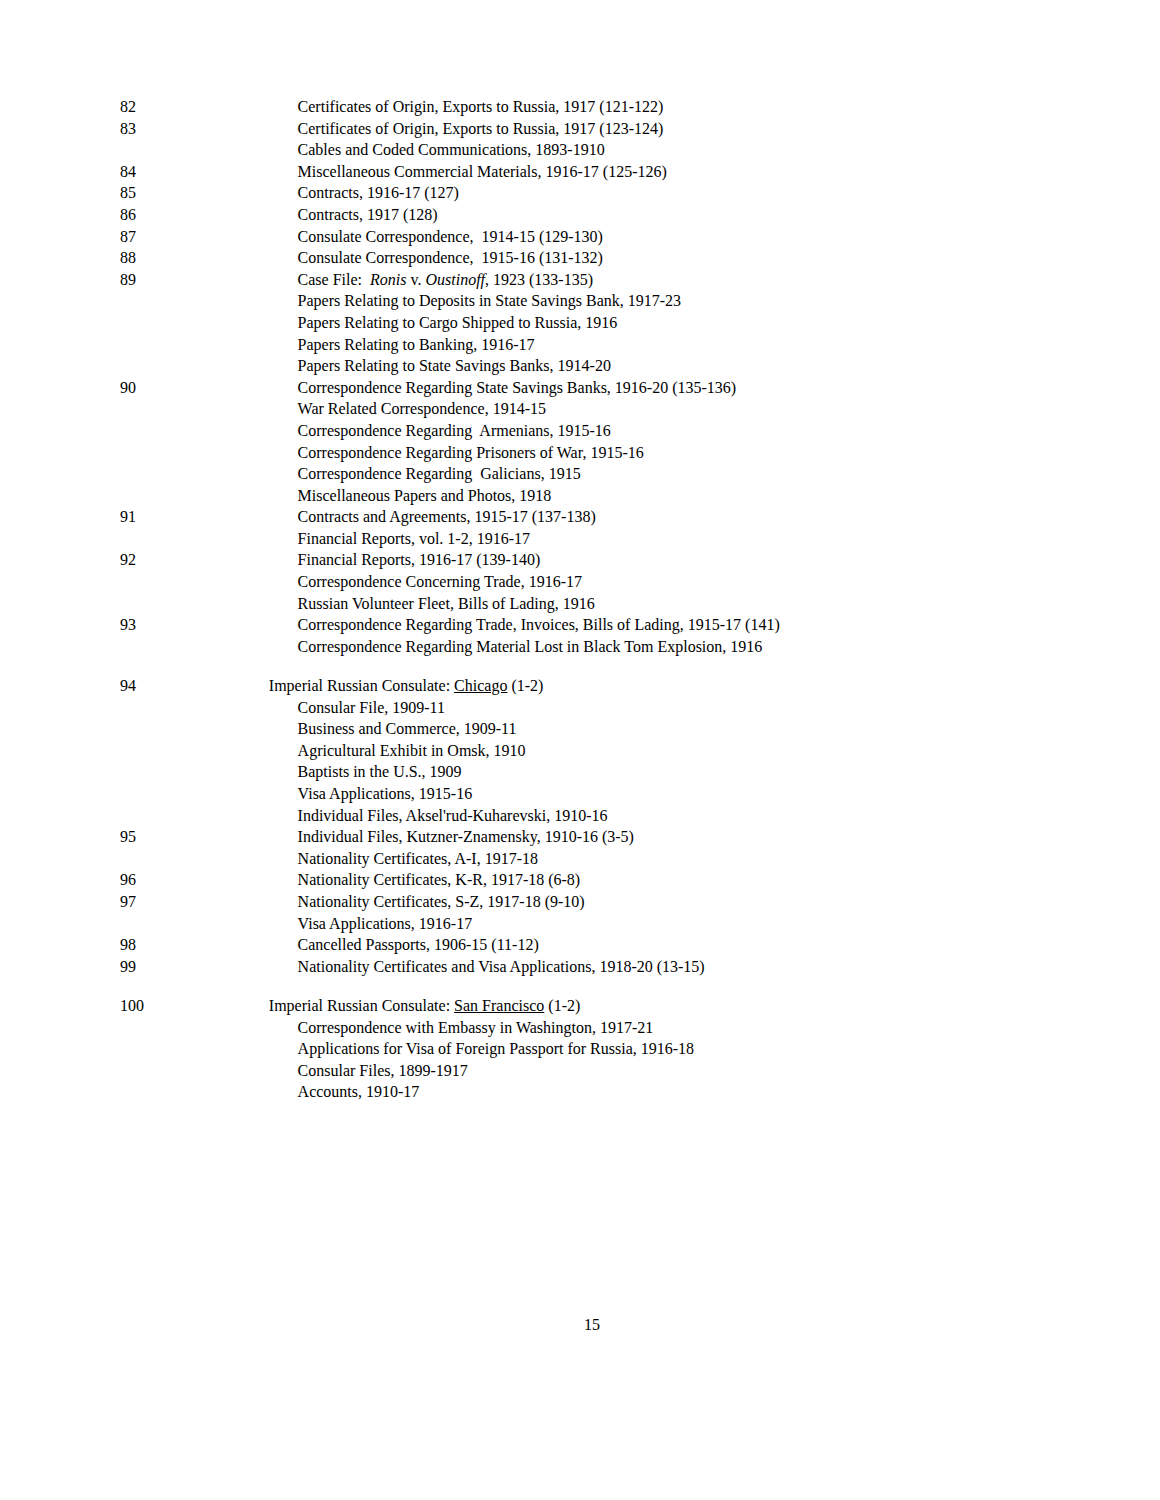| 82 | Certificates of Origin, Exports to Russia, 1917 (121-122) |
| 83 | Certificates of Origin, Exports to Russia, 1917 (123-124) |
| | Cables and Coded Communications, 1893-1910 |
| 84 | Miscellaneous Commercial Materials, 1916-17 (125-126) |
| 85 | Contracts, 1916-17 (127) |
| 86 | Contracts, 1917 (128) |
| 87 | Consulate Correspondence, 1914-15 (129-130) |
| 88 | Consulate Correspondence, 1915-16 (131-132) |
| 89 | Case File: Ronis v. Oustinoff , 1923 (133-135) |
| | Papers Relating to Deposits in State Savings Bank, 1917-23 |
| | Papers Relating to Cargo Shipped to Russia, 1916 |
| | Papers Relating to Banking, 1916-17 |
| | Papers Relating to State Savings Banks, 1914-20 |
| 90 | Correspondence Regarding State Savings Banks, 1916-20 (135-136) |
| | War Related Correspondence, 1914-15 |
| | Correspondence Regarding Armenians, 1915-16 |
| | Correspondence Regarding Prisoners of War, 1915-16 |
| | Correspondence Regarding Galicians, 1915 |
| | Miscellaneous Papers and Photos, 1918 |
| 91 | Contracts and Agreements, 1915-17 (137-138) |
| | Financial Reports, vol. 1-2, 1916-17 |
| 92 | Financial Reports, 1916-17 (139-140) |
| | Correspondence Concerning Trade, 1916-17 |
| | Russian Volunteer Fleet, Bills of Lading, 1916 |
| 93 | Correspondence Regarding Trade, Invoices, Bills of Lading, 1915-17 (141) |
| | Correspondence Regarding Material Lost in Black Tom Explosion, 1916 |
| 94 | Imperial Russian Consulate: Chicago (1-2) |
| | Consular File, 1909-11 |
| | Business and Commerce, 1909-11 |
| | Agricultural Exhibit in Omsk, 1910 |
| | Baptists in the U.S., 1909 |
| | Visa Applications, 1915-16 |
| | Individual Files, Aksel'rud-Kuharevski, 1910-16 |
| 95 | Individual Files, Kutzner-Znamensky, 1910-16 (3-5) |
| | Nationality Certificates, A-I, 1917-18 |
| 96 | Nationality Certificates, K-R, 1917-18 (6-8) |
| 97 | Nationality Certificates, S-Z, 1917-18 (9-10) |
| | Visa Applications, 1916-17 |
| 98 | Cancelled Passports, 1906-15 (11-12) |
| 99 | Nationality Certificates and Visa Applications, 1918-20 (13-15) |
| 100 | Imperial Russian Consulate: San Francisco (1-2) |
| | Correspondence with Embassy in Washington, 1917-21 |
| | Applications for Visa of Foreign Passport for Russia, 1916-18 |
| | Consular Files, 1899-1917 |
| | Accounts, 1910-17 |
15